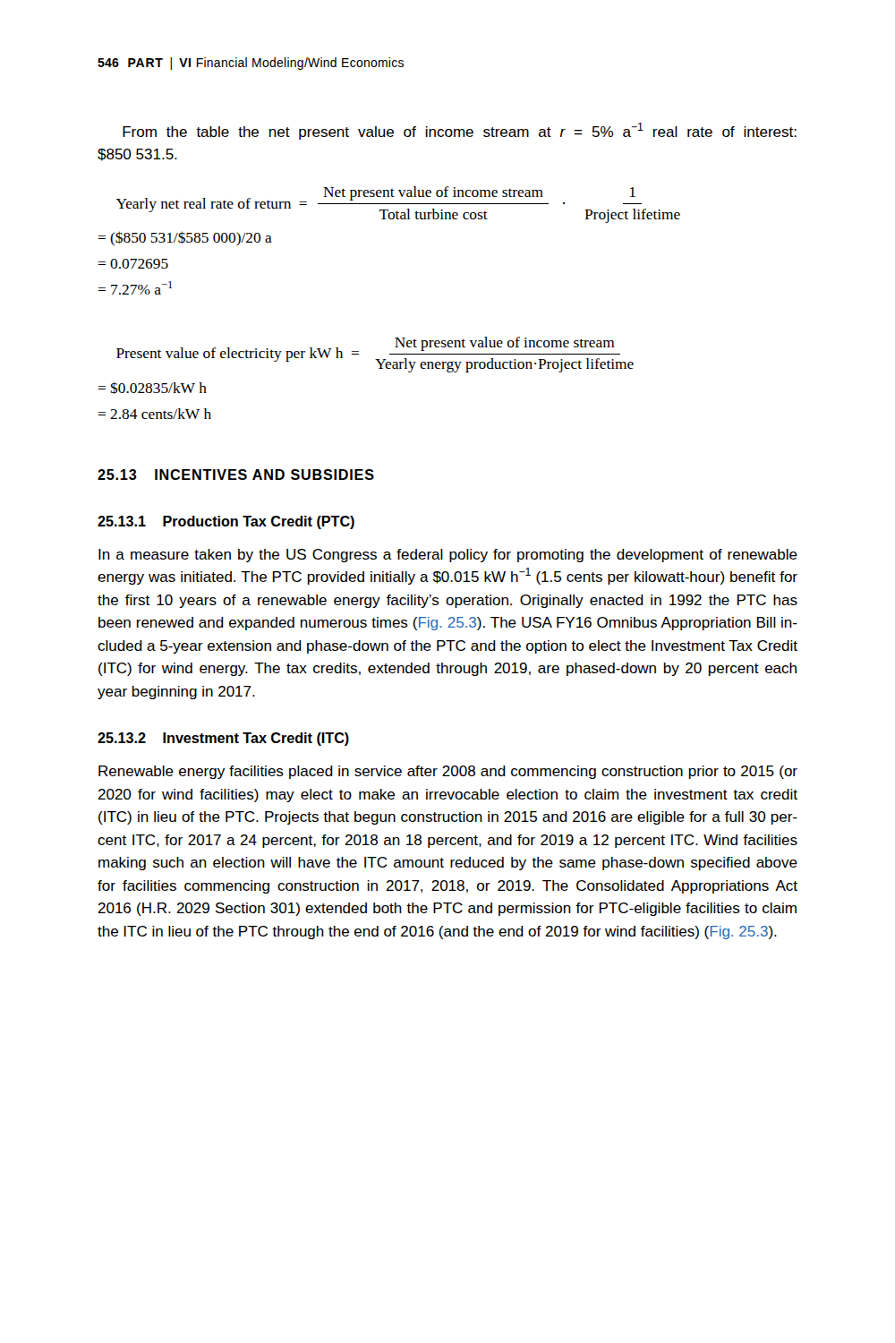546 PART|VI Financial Modeling/Wind Economics
From the table the net present value of income stream at r = 5% a−1 real rate of interest: $850 531.5.
Yearly net real rate of return = Net present value of income stream Total turbine cost · 1 Project lifetime
= ($850 531/$585 000)/20 a = 0.072695 = 7.27% a−1
Present value of electricity per kW h = Net present value of income stream Yearly energy production·Project lifetime
= $0.02835/kW h = 2.84 cents/kW h
25.13 INCENTIVES AND SUBSIDIES
25.13.1 Production Tax Credit (PTC)
In a measure taken by the US Congress a federal policy for promoting the development of renewable energy was initiated. The PTC provided initially a $0.015 kW h−1 (1.5 cents per kilowatt-hour) benefit for the first 10 years of a renewable energy facility’s operation. Originally enacted in 1992 the PTC has been renewed and expanded numerous times (Fig. 25.3). The USA FY16 Omnibus Appropriation Bill included a 5-year extension and phase-down of the PTC and the option to elect the Investment Tax Credit (ITC) for wind energy. The tax credits, extended through 2019, are phased-down by 20 percent each year beginning in 2017.
25.13.2 Investment Tax Credit (ITC)
Renewable energy facilities placed in service after 2008 and commencing construction prior to 2015 (or 2020 for wind facilities) may elect to make an irrevocable election to claim the investment tax credit (ITC) in lieu of the PTC. Projects that begun construction in 2015 and 2016 are eligible for a full 30 percent ITC, for 2017 a 24 percent, for 2018 an 18 percent, and for 2019 a 12 percent ITC. Wind facilities making such an election will have the ITC amount reduced by the same phase-down specified above for facilities commencing construction in 2017, 2018, or 2019. The Consolidated Appropriations Act 2016 (H.R. 2029 Section 301) extended both the PTC and permission for PTC-eligible facilities to claim the ITC in lieu of the PTC through the end of 2016 (and the end of 2019 for wind facilities) (Fig. 25.3).